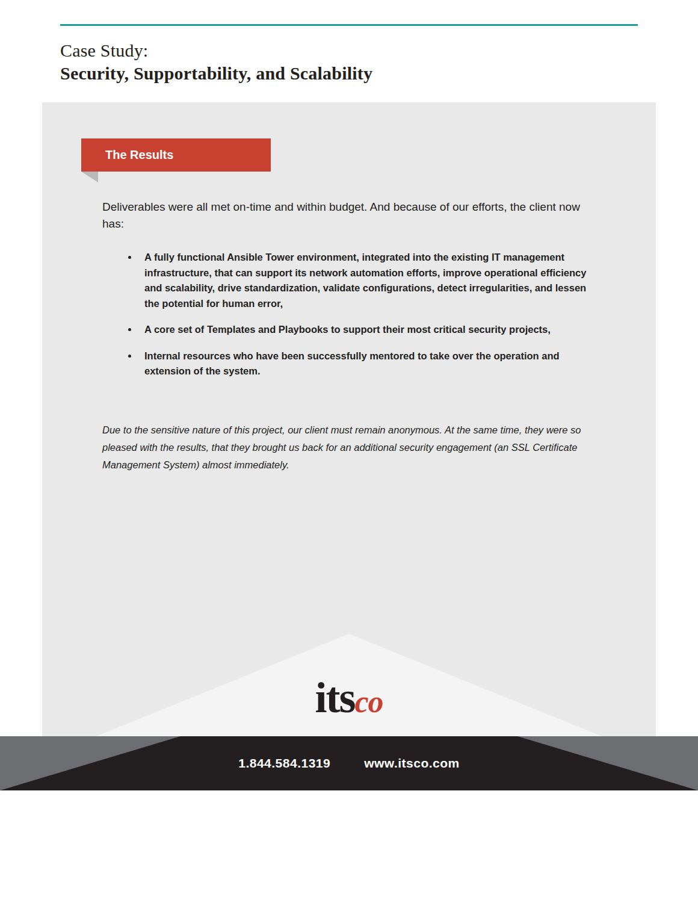Case Study: Security, Supportability, and Scalability
The Results
Deliverables were all met on-time and within budget. And because of our efforts, the client now has:
A fully functional Ansible Tower environment, integrated into the existing IT management infrastructure, that can support its network automation efforts, improve operational efficiency and scalability, drive standardization, validate configurations, detect irregularities, and lessen the potential for human error,
A core set of Templates and Playbooks to support their most critical security projects,
Internal resources who have been successfully mentored to take over the operation and extension of the system.
Due to the sensitive nature of this project, our client must remain anonymous. At the same time, they were so pleased with the results, that they brought us back for an additional security engagement (an SSL Certificate Management System) almost immediately.
itsco
1.844.584.1319 www.itsco.com